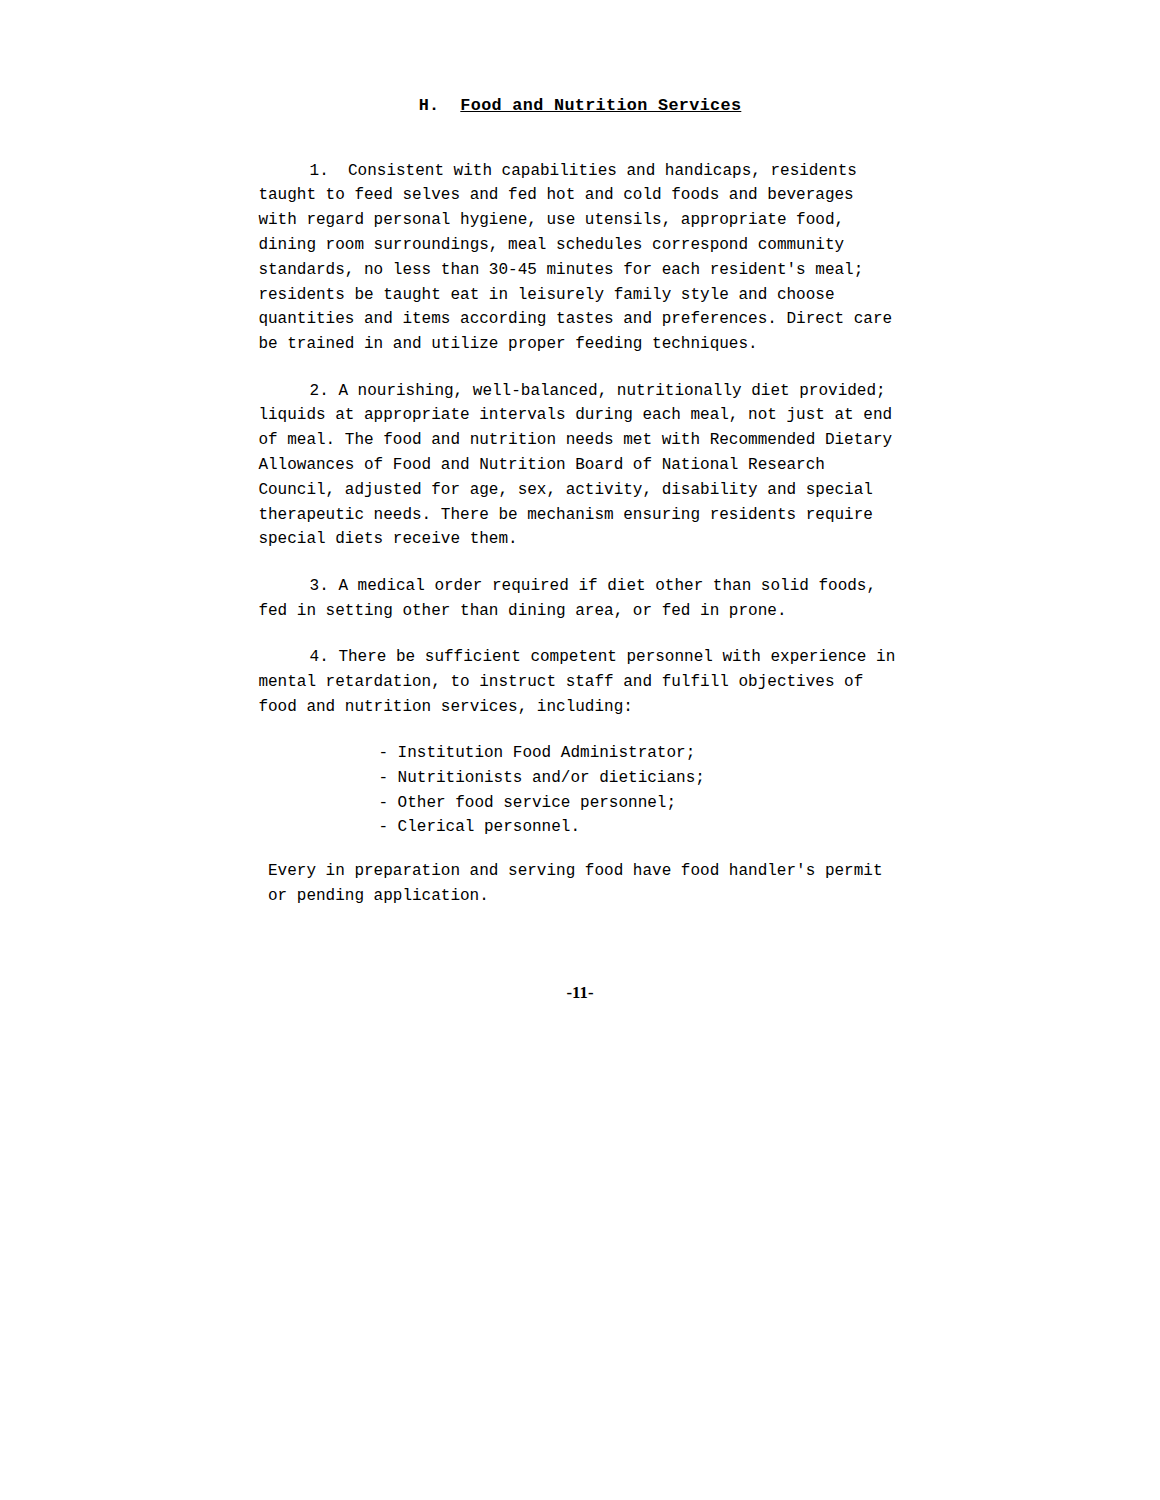H. Food and Nutrition Services
1. Consistent with capabilities and handicaps, residents taught to feed selves and fed hot and cold foods and beverages with regard personal hygiene, use utensils, appropriate food, dining room surroundings, meal schedules correspond community standards, no less than 30-45 minutes for each resident's meal; residents be taught eat in leisurely family style and choose quantities and items according tastes and preferences. Direct care be trained in and utilize proper feeding techniques.
2. A nourishing, well-balanced, nutritionally diet provided; liquids at appropriate intervals during each meal, not just at end of meal. The food and nutrition needs met with Recommended Dietary Allowances of Food and Nutrition Board of National Research Council, adjusted for age, sex, activity, disability and special therapeutic needs. There be mechanism ensuring residents require special diets receive them.
3. A medical order required if diet other than solid foods, fed in setting other than dining area, or fed in prone.
4. There be sufficient competent personnel with experience in mental retardation, to instruct staff and fulfill objectives of food and nutrition services, including:
- Institution Food Administrator;
- Nutritionists and/or dieticians;
- Other food service personnel;
- Clerical personnel.
Every in preparation and serving food have food handler's permit or pending application.
-11-